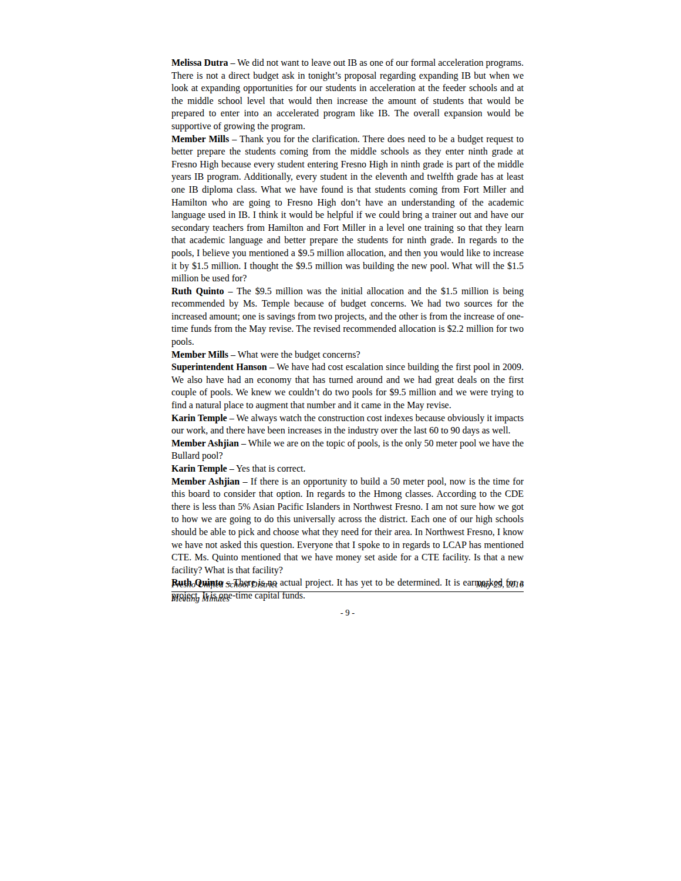Melissa Dutra – We did not want to leave out IB as one of our formal acceleration programs. There is not a direct budget ask in tonight’s proposal regarding expanding IB but when we look at expanding opportunities for our students in acceleration at the feeder schools and at the middle school level that would then increase the amount of students that would be prepared to enter into an accelerated program like IB. The overall expansion would be supportive of growing the program.
Member Mills – Thank you for the clarification. There does need to be a budget request to better prepare the students coming from the middle schools as they enter ninth grade at Fresno High because every student entering Fresno High in ninth grade is part of the middle years IB program. Additionally, every student in the eleventh and twelfth grade has at least one IB diploma class. What we have found is that students coming from Fort Miller and Hamilton who are going to Fresno High don’t have an understanding of the academic language used in IB. I think it would be helpful if we could bring a trainer out and have our secondary teachers from Hamilton and Fort Miller in a level one training so that they learn that academic language and better prepare the students for ninth grade. In regards to the pools, I believe you mentioned a $9.5 million allocation, and then you would like to increase it by $1.5 million. I thought the $9.5 million was building the new pool. What will the $1.5 million be used for?
Ruth Quinto – The $9.5 million was the initial allocation and the $1.5 million is being recommended by Ms. Temple because of budget concerns. We had two sources for the increased amount; one is savings from two projects, and the other is from the increase of one-time funds from the May revise. The revised recommended allocation is $2.2 million for two pools.
Member Mills – What were the budget concerns?
Superintendent Hanson – We have had cost escalation since building the first pool in 2009. We also have had an economy that has turned around and we had great deals on the first couple of pools. We knew we couldn’t do two pools for $9.5 million and we were trying to find a natural place to augment that number and it came in the May revise.
Karin Temple – We always watch the construction cost indexes because obviously it impacts our work, and there have been increases in the industry over the last 60 to 90 days as well.
Member Ashjian – While we are on the topic of pools, is the only 50 meter pool we have the Bullard pool?
Karin Temple – Yes that is correct.
Member Ashjian – If there is an opportunity to build a 50 meter pool, now is the time for this board to consider that option. In regards to the Hmong classes. According to the CDE there is less than 5% Asian Pacific Islanders in Northwest Fresno. I am not sure how we got to how we are going to do this universally across the district. Each one of our high schools should be able to pick and choose what they need for their area. In Northwest Fresno, I know we have not asked this question. Everyone that I spoke to in regards to LCAP has mentioned CTE. Ms. Quinto mentioned that we have money set aside for a CTE facility. Is that a new facility? What is that facility?
Ruth Quinto – There is no actual project. It has yet to be determined. It is earmarked for a project. It is one-time capital funds.
Fresno Unified School District May 25, 2016
Meeting Minutes
- 9 -